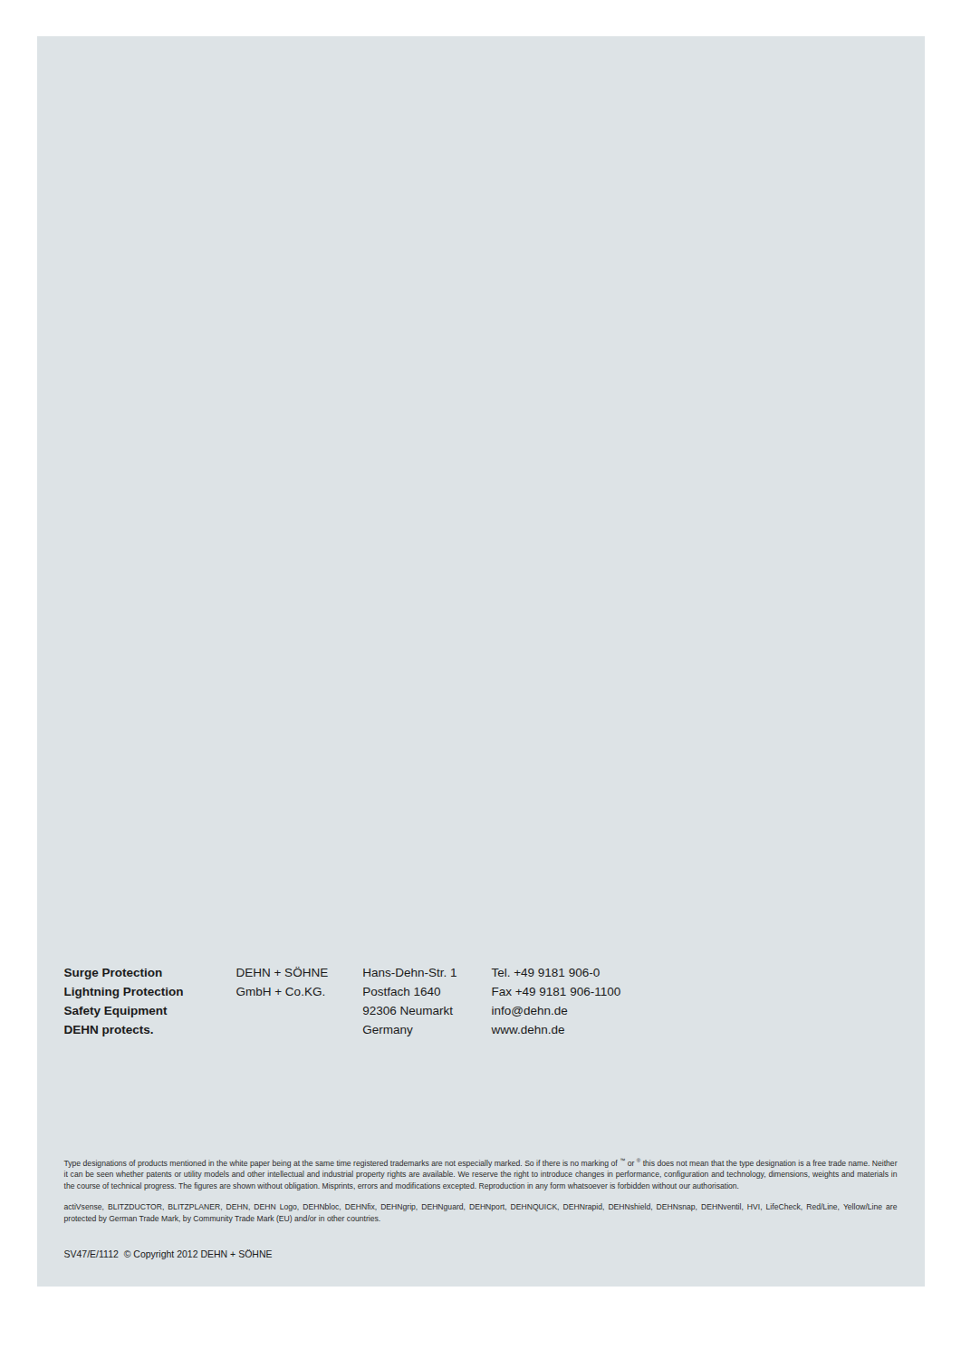| Surge Protection | DEHN + SÖHNE | Hans-Dehn-Str. 1 | Tel. +49 9181 906-0 |
| Lightning Protection | GmbH + Co.KG. | Postfach 1640 | Fax +49 9181 906-1100 |
| Safety Equipment | | 92306 Neumarkt | info@dehn.de |
| DEHN protects. | | Germany | www.dehn.de |
Type designations of products mentioned in the white paper being at the same time registered trademarks are not especially marked. So if there is no marking of ™ or ® this does not mean that the type designation is a free trade name. Neither it can be seen whether patents or utility models and other intellectual and industrial property rights are available. We reserve the right to introduce changes in performance, configuration and technology, dimensions, weights and materials in the course of technical progress. The figures are shown without obligation. Misprints, errors and modifications excepted. Reproduction in any form whatsoever is forbidden without our authorisation.
actiVsense, BLITZDUCTOR, BLITZPLANER, DEHN, DEHN Logo, DEHNbloc, DEHNfix, DEHNgrip, DEHNguard, DEHNport, DEHNQUICK, DEHNrapid, DEHNshield, DEHNsnap, DEHNventil, HVI, LifeCheck, Red/Line, Yellow/Line are protected by German Trade Mark, by Community Trade Mark (EU) and/or in other countries.
SV47/E/1112 © Copyright 2012 DEHN + SÖHNE